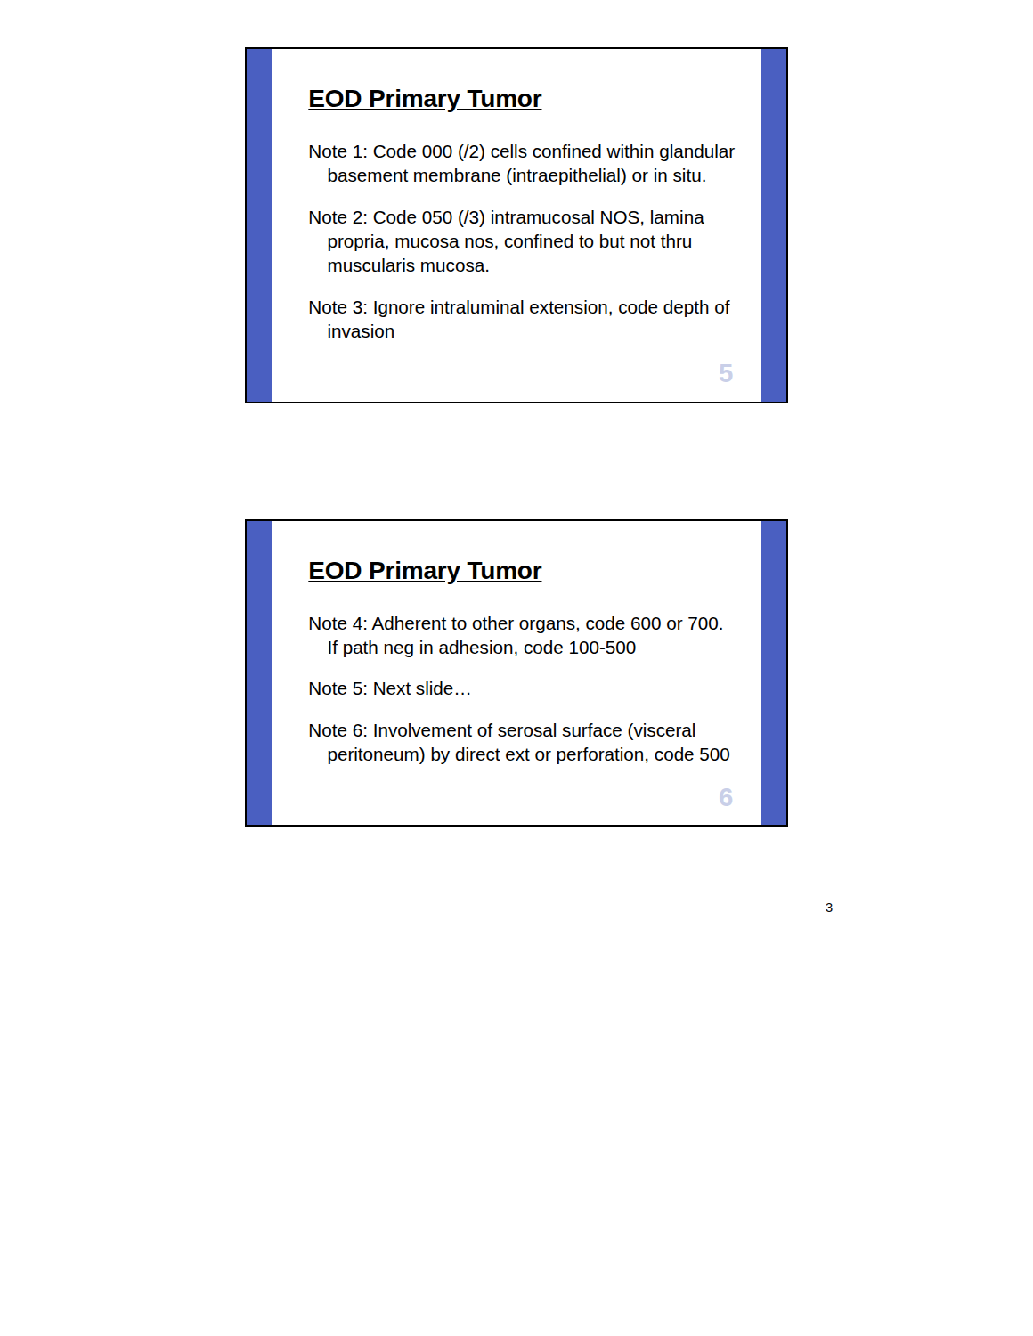EOD Primary Tumor
Note 1: Code 000 (/2) cells confined within glandular basement membrane (intraepithelial) or in situ.
Note 2: Code 050 (/3) intramucosal NOS, lamina propria, mucosa nos, confined to but not thru muscularis mucosa.
Note 3: Ignore intraluminal extension, code depth of invasion
5
EOD Primary Tumor
Note 4: Adherent to other organs, code 600 or 700. If path neg in adhesion, code 100-500
Note 5: Next slide…
Note 6: Involvement of serosal surface (visceral peritoneum) by direct ext or perforation, code 500
6
3